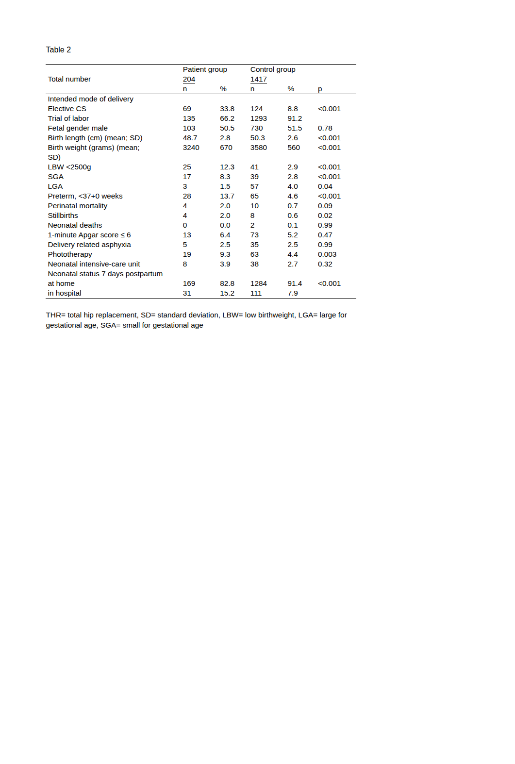Table 2
| | Patient group | Control group | |
| Total number | 204 | 1417 | |
| | n | % | n | % | p |
| Intended mode of delivery | | | | | |
| Elective CS | 69 | 33.8 | 124 | 8.8 | <0.001 |
| Trial of labor | 135 | 66.2 | 1293 | 91.2 | |
| Fetal gender male | 103 | 50.5 | 730 | 51.5 | 0.78 |
| Birth length (cm) (mean; SD) | 48.7 | 2.8 | 50.3 | 2.6 | <0.001 |
| Birth weight (grams) (mean; | 3240 | 670 | 3580 | 560 | <0.001 |
| SD) | | | | | |
| LBW <2500g | 25 | 12.3 | 41 | 2.9 | <0.001 |
| SGA | 17 | 8.3 | 39 | 2.8 | <0.001 |
| LGA | 3 | 1.5 | 57 | 4.0 | 0.04 |
| Preterm, <37+0 weeks | 28 | 13.7 | 65 | 4.6 | <0.001 |
| Perinatal mortality | 4 | 2.0 | 10 | 0.7 | 0.09 |
| Stillbirths | 4 | 2.0 | 8 | 0.6 | 0.02 |
| Neonatal deaths | 0 | 0.0 | 2 | 0.1 | 0.99 |
| 1-minute Apgar score ≤ 6 | 13 | 6.4 | 73 | 5.2 | 0.47 |
| Delivery related asphyxia | 5 | 2.5 | 35 | 2.5 | 0.99 |
| Phototherapy | 19 | 9.3 | 63 | 4.4 | 0.003 |
| Neonatal intensive-care unit | 8 | 3.9 | 38 | 2.7 | 0.32 |
| Neonatal status 7 days postpartum | | | | | |
| at home | 169 | 82.8 | 1284 | 91.4 | <0.001 |
| in hospital | 31 | 15.2 | 111 | 7.9 | |
THR= total hip replacement, SD= standard deviation, LBW= low birthweight, LGA= large for gestational age, SGA= small for gestational age
16